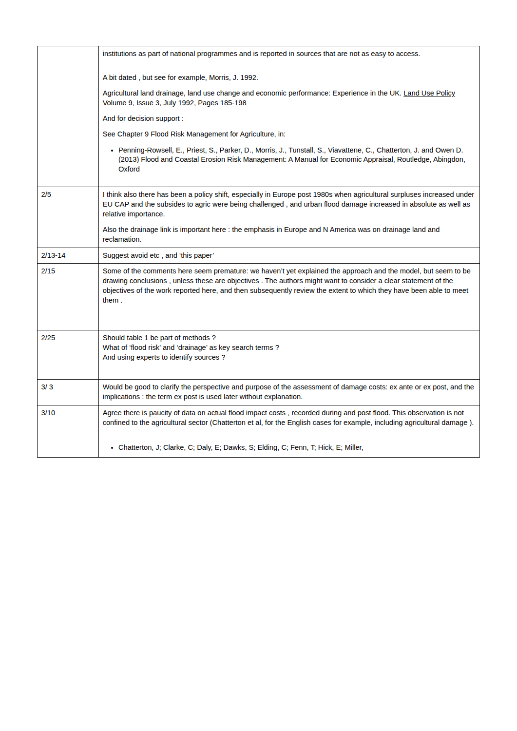| | institutions as part of national programmes and is reported in sources that are not as easy to access. A bit dated , but see for example, Morris, J. 1992. Agricultural land drainage, land use change and economic performance: Experience in the UK. Land Use Policy Volume 9, Issue 3 , July 1992, Pages 185-198 And for decision support : See Chapter 9 Flood Risk Management for Agriculture, in: Penning-Rowsell, E., Priest, S., Parker, D., Morris, J., Tunstall, S., Viavattene, C., Chatterton, J. and Owen D. (2013) Flood and Coastal Erosion Risk Management: A Manual for Economic Appraisal, Routledge, Abingdon, Oxford |
| 2/5 | I think also there has been a policy shift, especially in Europe post 1980s when agricultural surpluses increased under EU CAP and the subsides to agric were being challenged , and urban flood damage increased in absolute as well as relative importance. Also the drainage link is important here : the emphasis in Europe and N America was on drainage land and reclamation. |
| 2/13-14 | Suggest avoid etc , and ‘this paper’ |
| 2/15 | Some of the comments here seem premature: we haven’t yet explained the approach and the model, but seem to be drawing conclusions , unless these are objectives . The authors might want to consider a clear statement of the objectives of the work reported here, and then subsequently review the extent to which they have been able to meet them . |
| 2/25 | Should table 1 be part of methods ? What of ‘flood risk’ and ‘drainage’ as key search terms ? And using experts to identify sources ? |
| 3/ 3 | Would be good to clarify the perspective and purpose of the assessment of damage costs: ex ante or ex post, and the implications : the term ex post is used later without explanation. |
| 3/10 | Agree there is paucity of data on actual flood impact costs , recorded during and post flood. This observation is not confined to the agricultural sector (Chatterton et al, for the English cases for example, including agricultural damage ). Chatterton, J; Clarke, C; Daly, E; Dawks, S; Elding, C; Fenn, T; Hick, E; Miller, |